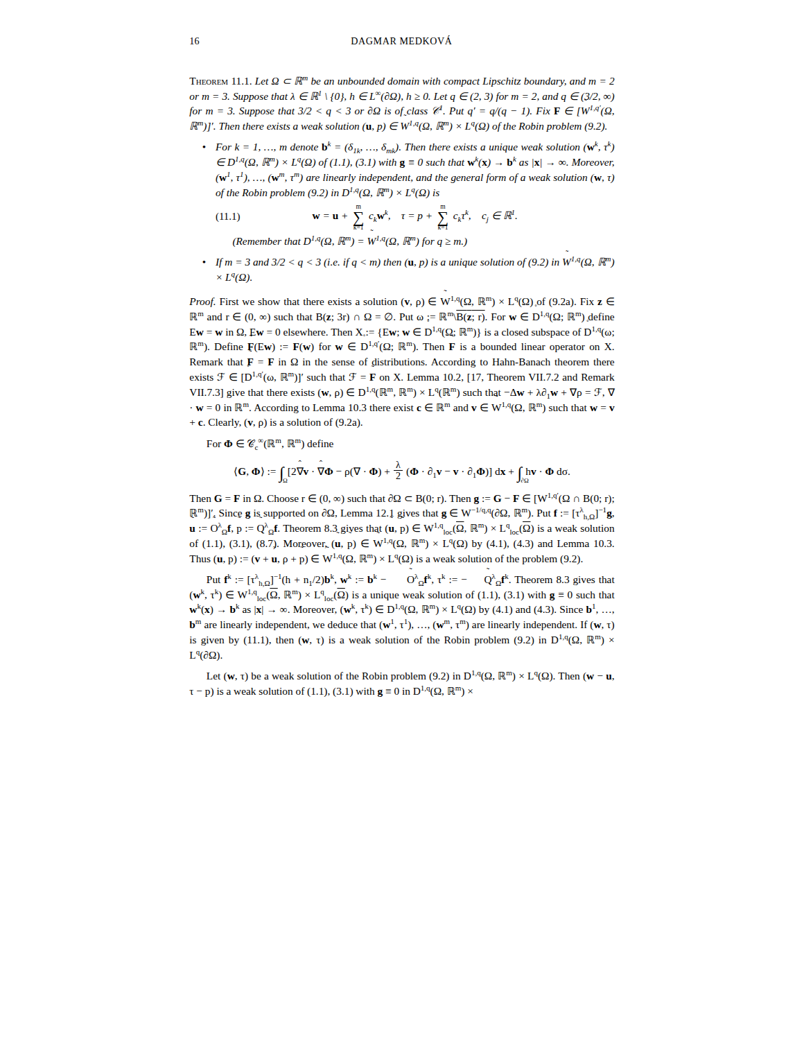16 DAGMAR MEDKOVÁ 16
Theorem 11.1. Let Ω ⊂ ℝm be an unbounded domain with compact Lipschitz boundary, and m = 2 or m = 3. Suppose that λ ∈ ℝ1 \ {0}, h ∈ L∞(∂Ω), h ≥ 0. Let q ∈ (2, 3) for m = 2, and q ∈ (3/2, ∞) for m = 3. Suppose that 3/2 < q < 3 or ∂Ω is of class 𝒞1. Put q′ = q/(q − 1). Fix F ∈ [W1,q′(Ω, ℝm)]′. Then there exists a weak solution (u, p) ∈ W1,q(Ω, ℝm) × Lq(Ω) of the Robin problem (9.2).
For k = 1, …, m denote bk = (δ1k, …, δmk). Then there exists a unique weak solution (wk, τk) ∈ D1,q(Ω, ℝm) × Lq(Ω) of (1.1), (3.1) with g ≡ 0 such that wk(x) → bk as |x| → ∞. Moreover, (w1, τ1), …, (wm, τm) are linearly independent, and the general form of a weak solution (w, τ) of the Robin problem (9.2) in D1,q(Ω, ℝm) × Lq(Ω) is
(11.1)
w = u + m∑k=1 ckwk, τ = p + m∑k=1 ckτk, cj ∈ ℝ1.
(Remember that D1,q(Ω, ℝm) = W1,q(Ω, ℝm) for q ≥ m.)
If m = 3 and 3/2 < q < 3 (i.e. if q < m) then (u, p) is a unique solution of (9.2) in W1,q(Ω, ℝm) × Lq(Ω).
Proof. First we show that there exists a solution (v, ρ) ∈ W1,q(Ω, ℝm) × Lq(Ω) of (9.2a). Fix z ∈ ℝm and r ∈ (0, ∞) such that B(z; 3r) ∩ Ω = ∅. Put ω := ℝm\B(z; r). For w ∈ D1,q(Ω; ℝm) define Ew = w in Ω, Ew = 0 elsewhere. Then X := {Ew; w ∈ D1,q(Ω; ℝm)} is a closed subspace of D1,q(ω; ℝm). Define F(Ew) := F(w) for w ∈ D1,q′(Ω; ℝm). Then F is a bounded linear operator on X. Remark that F = F in Ω in the sense of distributions. According to Hahn-Banach theorem there exists ℱ ∈ [D1,q′(ω, ℝm)]′ such that ℱ = F on X. Lemma 10.2, [17, Theorem VII.7.2 and Remark VII.7.3] give that there exists (w, ρ) ∈ D1,q(ℝm, ℝm) × Lq(ℝm) such that −Δw + λ∂1w + ∇ρ = ℱ, ∇ · w = 0 in ℝm. According to Lemma 10.3 there exist c ∈ ℝm and v ∈ W1,q(Ω, ℝm) such that w = v + c. Clearly, (v, ρ) is a solution of (9.2a).
For Φ ∈ 𝒞c∞(ℝm, ℝm) define
⟨G, Φ⟩ := ∫Ω [2∇v · ∇Φ − ρ(∇ · Φ) + λ 2 (Φ · ∂1v − v · ∂1Φ)] dx + ∫∂Ω hv · Φ dσ.
Then G = F in Ω. Choose r ∈ (0, ∞) such that ∂Ω ⊂ B(0; r). Then g := G − F ∈ [W1,q′(Ω ∩ B(0; r); ℝm)]′. Since g is supported on ∂Ω, Lemma 12.1 gives that g ∈ W−1/q,q(∂Ω, ℝm). Put f := [τλh,Ω]−1g, u := OλΩf, p := QλΩf. Theorem 8.3 gives that (u, p) ∈ W1,qloc(Ω, ℝm) × Lqloc(Ω) is a weak solution of (1.1), (3.1), (8.7). Moreover, (u, p) ∈ W1,q(Ω, ℝm) × Lq(Ω) by (4.1), (4.3) and Lemma 10.3. Thus (u, p) := (v + u, ρ + p) ∈ W1,q(Ω, ℝm) × Lq(Ω) is a weak solution of the problem (9.2).
Put fk := [τλh,Ω]−1(h + n1/2)bk, wk := bk − OλΩfk, τk := −QλΩfk. Theorem 8.3 gives that (wk, τk) ∈ W1,qloc(Ω, ℝm) × Lqloc(Ω) is a unique weak solution of (1.1), (3.1) with g ≡ 0 such that wk(x) → bk as |x| → ∞. Moreover, (wk, τk) ∈ D1,q(Ω, ℝm) × Lq(Ω) by (4.1) and (4.3). Since b1, …, bm are linearly independent, we deduce that (w1, τ1), …, (wm, τm) are linearly independent. If (w, τ) is given by (11.1), then (w, τ) is a weak solution of the Robin problem (9.2) in D1,q(Ω, ℝm) × Lq(∂Ω).
Let (w, τ) be a weak solution of the Robin problem (9.2) in D1,q(Ω, ℝm) × Lq(Ω). Then (w − u, τ − p) is a weak solution of (1.1), (3.1) with g ≡ 0 in D1,q(Ω, ℝm) ×